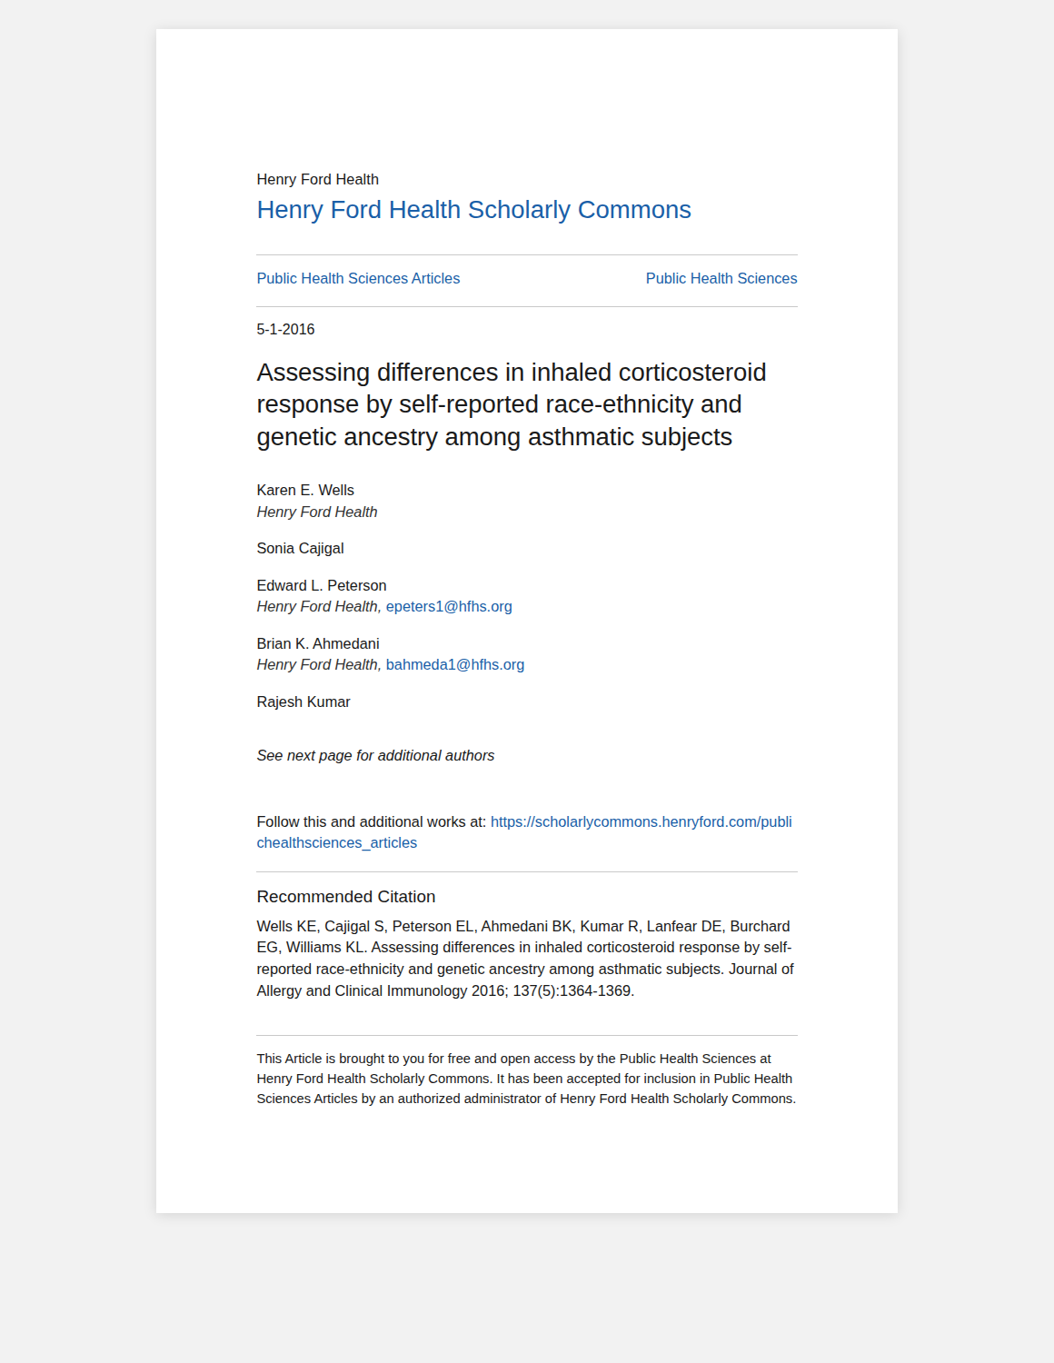Henry Ford Health
Henry Ford Health Scholarly Commons
Public Health Sciences Articles Public Health Sciences
5-1-2016
Assessing differences in inhaled corticosteroid response by self-reported race-ethnicity and genetic ancestry among asthmatic subjects
Karen E. Wells Henry Ford Health
Sonia Cajigal
Edward L. Peterson Henry Ford Health, epeters1@hfhs.org
Brian K. Ahmedani Henry Ford Health, bahmeda1@hfhs.org
Rajesh Kumar
See next page for additional authors
Follow this and additional works at: https://scholarlycommons.henryford.com/publichealthsciences_articles
Recommended Citation
Wells KE, Cajigal S, Peterson EL, Ahmedani BK, Kumar R, Lanfear DE, Burchard EG, Williams KL. Assessing differences in inhaled corticosteroid response by self-reported race-ethnicity and genetic ancestry among asthmatic subjects. Journal of Allergy and Clinical Immunology 2016; 137(5):1364-1369.
This Article is brought to you for free and open access by the Public Health Sciences at Henry Ford Health Scholarly Commons. It has been accepted for inclusion in Public Health Sciences Articles by an authorized administrator of Henry Ford Health Scholarly Commons.